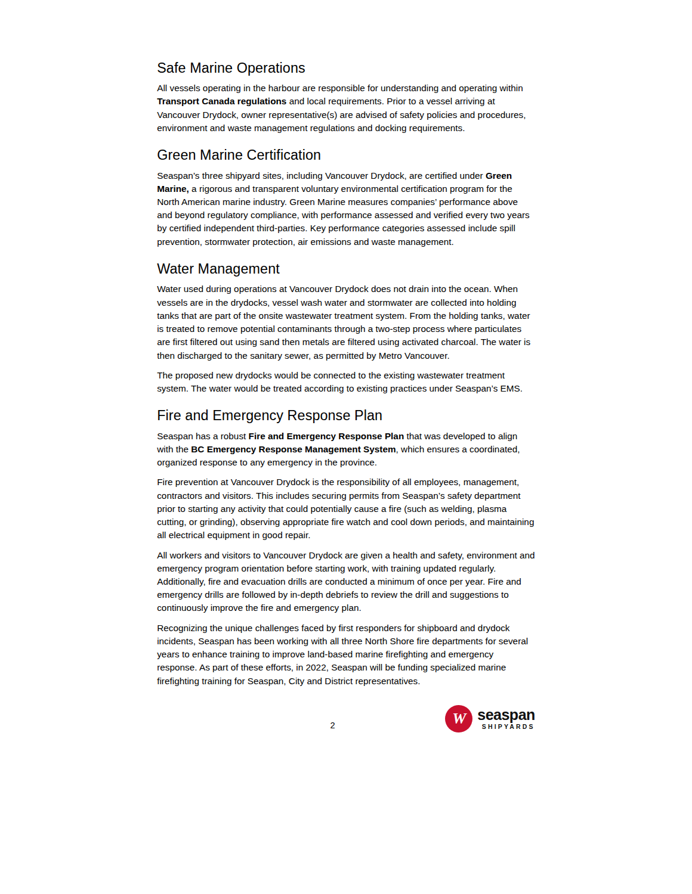Safe Marine Operations
All vessels operating in the harbour are responsible for understanding and operating within Transport Canada regulations and local requirements. Prior to a vessel arriving at Vancouver Drydock, owner representative(s) are advised of safety policies and procedures, environment and waste management regulations and docking requirements.
Green Marine Certification
Seaspan’s three shipyard sites, including Vancouver Drydock, are certified under Green Marine, a rigorous and transparent voluntary environmental certification program for the North American marine industry. Green Marine measures companies’ performance above and beyond regulatory compliance, with performance assessed and verified every two years by certified independent third-parties. Key performance categories assessed include spill prevention, stormwater protection, air emissions and waste management.
Water Management
Water used during operations at Vancouver Drydock does not drain into the ocean. When vessels are in the drydocks, vessel wash water and stormwater are collected into holding tanks that are part of the onsite wastewater treatment system. From the holding tanks, water is treated to remove potential contaminants through a two-step process where particulates are first filtered out using sand then metals are filtered using activated charcoal. The water is then discharged to the sanitary sewer, as permitted by Metro Vancouver.
The proposed new drydocks would be connected to the existing wastewater treatment system. The water would be treated according to existing practices under Seaspan’s EMS.
Fire and Emergency Response Plan
Seaspan has a robust Fire and Emergency Response Plan that was developed to align with the BC Emergency Response Management System, which ensures a coordinated, organized response to any emergency in the province.
Fire prevention at Vancouver Drydock is the responsibility of all employees, management, contractors and visitors. This includes securing permits from Seaspan’s safety department prior to starting any activity that could potentially cause a fire (such as welding, plasma cutting, or grinding), observing appropriate fire watch and cool down periods, and maintaining all electrical equipment in good repair.
All workers and visitors to Vancouver Drydock are given a health and safety, environment and emergency program orientation before starting work, with training updated regularly. Additionally, fire and evacuation drills are conducted a minimum of once per year. Fire and emergency drills are followed by in-depth debriefs to review the drill and suggestions to continuously improve the fire and emergency plan.
Recognizing the unique challenges faced by first responders for shipboard and drydock incidents, Seaspan has been working with all three North Shore fire departments for several years to enhance training to improve land-based marine firefighting and emergency response. As part of these efforts, in 2022, Seaspan will be funding specialized marine firefighting training for Seaspan, City and District representatives.
2
seaspan SHIPYARDS